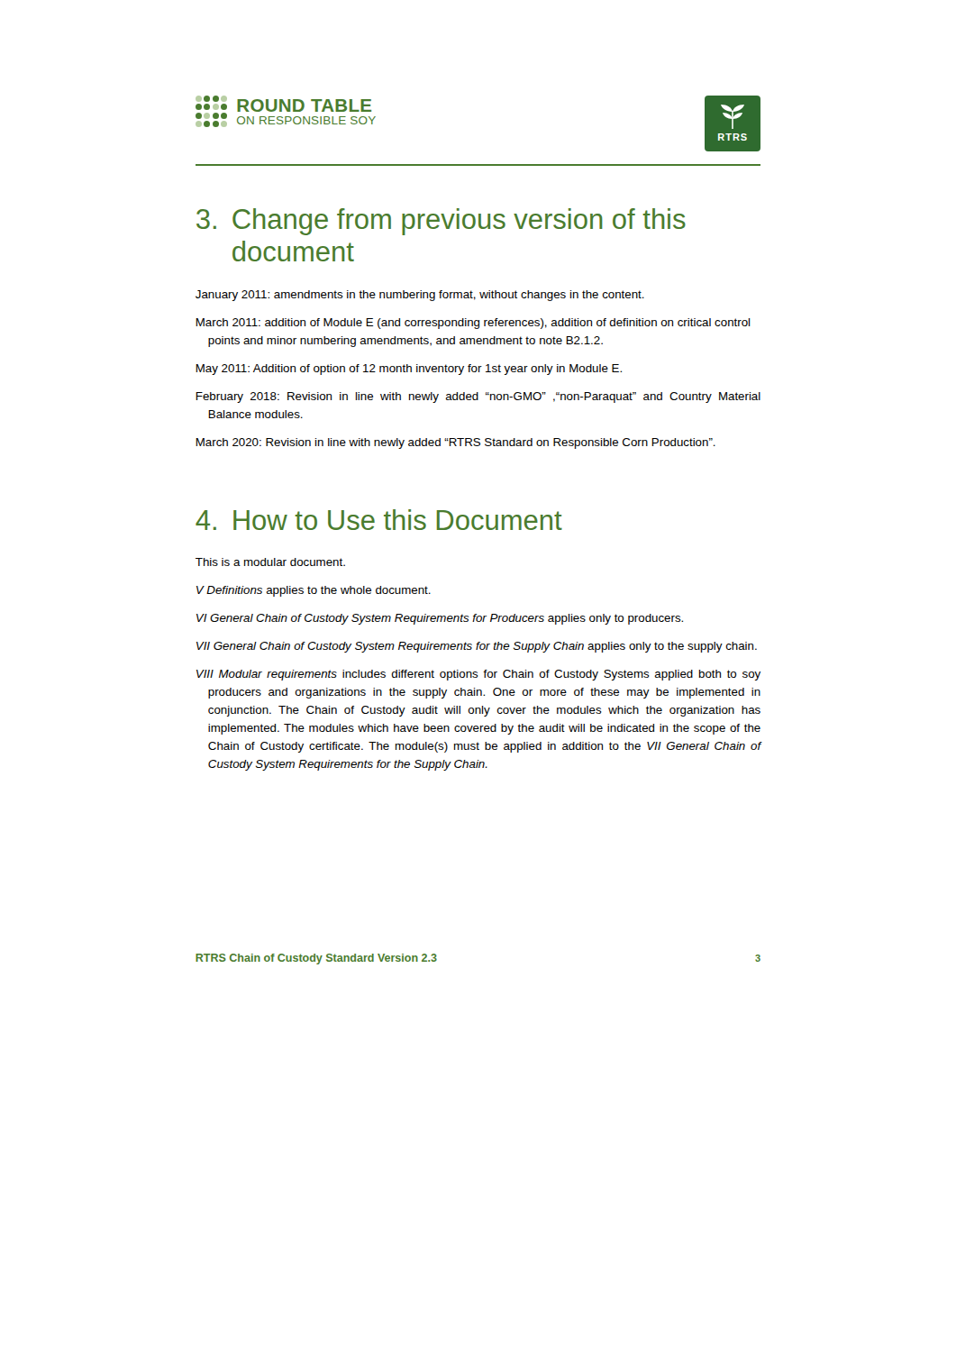ROUND TABLE
ON RESPONSIBLE SOY
RTRS
3. Change from previous version of this document
January 2011: amendments in the numbering format, without changes in the content.
March 2011: addition of Module E (and corresponding references), addition of definition on critical control points and minor numbering amendments, and amendment to note B2.1.2.
May 2011: Addition of option of 12 month inventory for 1st year only in Module E.
February 2018: Revision in line with newly added “non-GMO” ,“non-Paraquat” and Country Material Balance modules.
March 2020: Revision in line with newly added “RTRS Standard on Responsible Corn Production”.
4. How to Use this Document
This is a modular document.
V Definitions applies to the whole document.
VI General Chain of Custody System Requirements for Producers applies only to producers.
VII General Chain of Custody System Requirements for the Supply Chain applies only to the supply chain.
VIII Modular requirements includes different options for Chain of Custody Systems applied both to soy producers and organizations in the supply chain. One or more of these may be implemented in conjunction. The Chain of Custody audit will only cover the modules which the organization has implemented. The modules which have been covered by the audit will be indicated in the scope of the Chain of Custody certificate. The module(s) must be applied in addition to the VII General Chain of Custody System Requirements for the Supply Chain.
RTRS Chain of Custody Standard Version 2.3
3